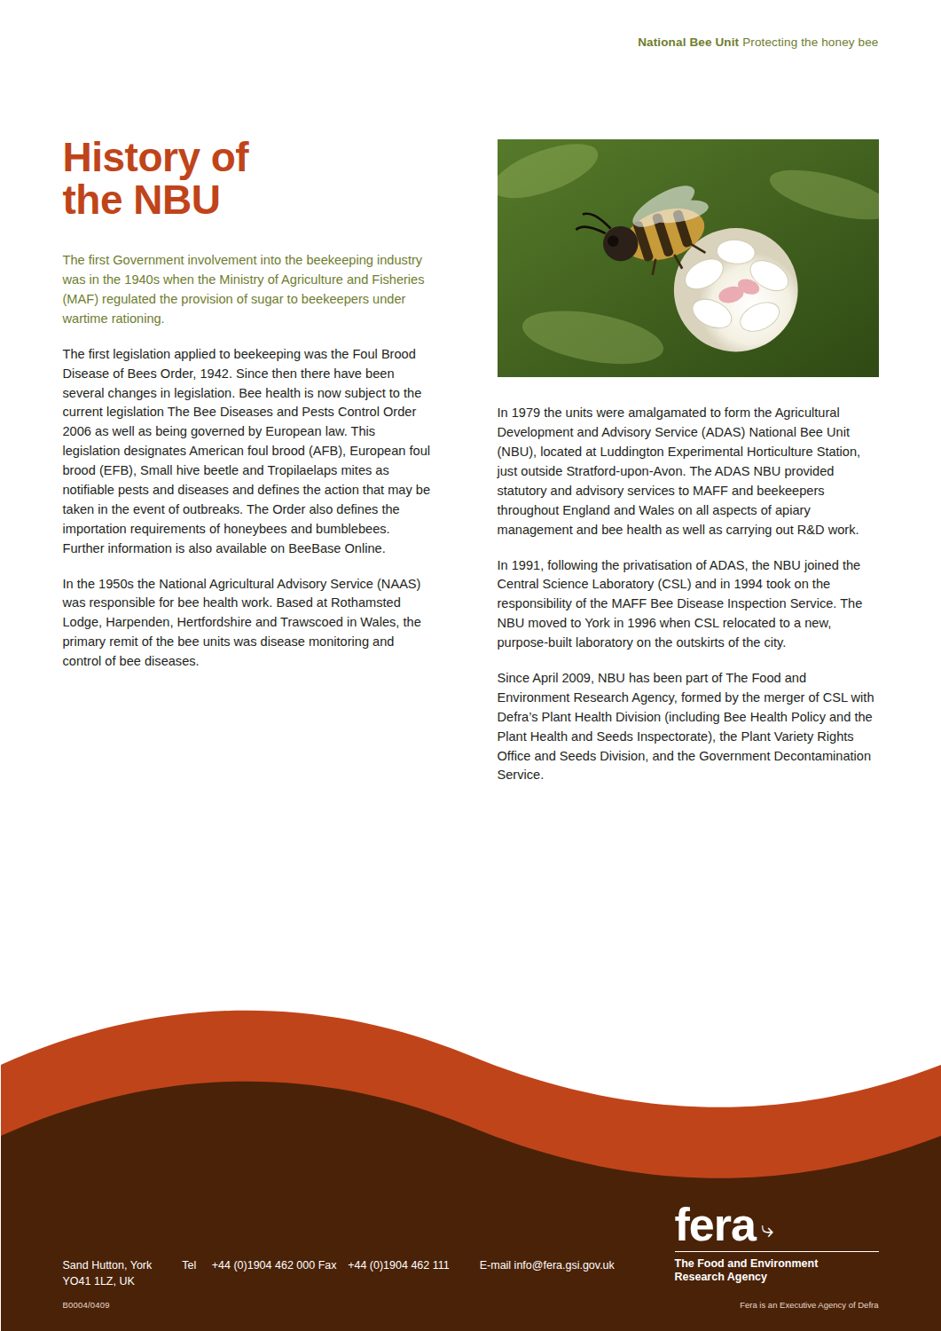National Bee Unit Protecting the honey bee
History of
the NBU
The first Government involvement into the beekeeping industry was in the 1940s when the Ministry of Agriculture and Fisheries (MAF) regulated the provision of sugar to beekeepers under wartime rationing.
The first legislation applied to beekeeping was the Foul Brood Disease of Bees Order, 1942. Since then there have been several changes in legislation. Bee health is now subject to the current legislation The Bee Diseases and Pests Control Order 2006 as well as being governed by European law. This legislation designates American foul brood (AFB), European foul brood (EFB), Small hive beetle and Tropilaelaps mites as notifiable pests and diseases and defines the action that may be taken in the event of outbreaks. The Order also defines the importation requirements of honeybees and bumblebees. Further information is also available on BeeBase Online.
In the 1950s the National Agricultural Advisory Service (NAAS) was responsible for bee health work. Based at Rothamsted Lodge, Harpenden, Hertfordshire and Trawscoed in Wales, the primary remit of the bee units was disease monitoring and control of bee diseases.
In 1979 the units were amalgamated to form the Agricultural Development and Advisory Service (ADAS) National Bee Unit (NBU), located at Luddington Experimental Horticulture Station, just outside Stratford-upon-Avon. The ADAS NBU provided statutory and advisory services to MAFF and beekeepers throughout England and Wales on all aspects of apiary management and bee health as well as carrying out R&D work.
In 1991, following the privatisation of ADAS, the NBU joined the Central Science Laboratory (CSL) and in 1994 took on the responsibility of the MAFF Bee Disease Inspection Service. The NBU moved to York in 1996 when CSL relocated to a new, purpose-built laboratory on the outskirts of the city.
Since April 2009, NBU has been part of The Food and Environment Research Agency, formed by the merger of CSL with Defra’s Plant Health Division (including Bee Health Policy and the Plant Health and Seeds Inspectorate), the Plant Variety Rights Office and Seeds Division, and the Government Decontamination Service.
Sand Hutton, York YO41 1LZ, UK
Tel +44 (0)1904 462 000 Fax +44 (0)1904 462 111
E-mail info@fera.gsi.gov.uk
B0004/0409
fera ⤷
The Food and Environment
Research Agency
Fera is an Executive Agency of Defra